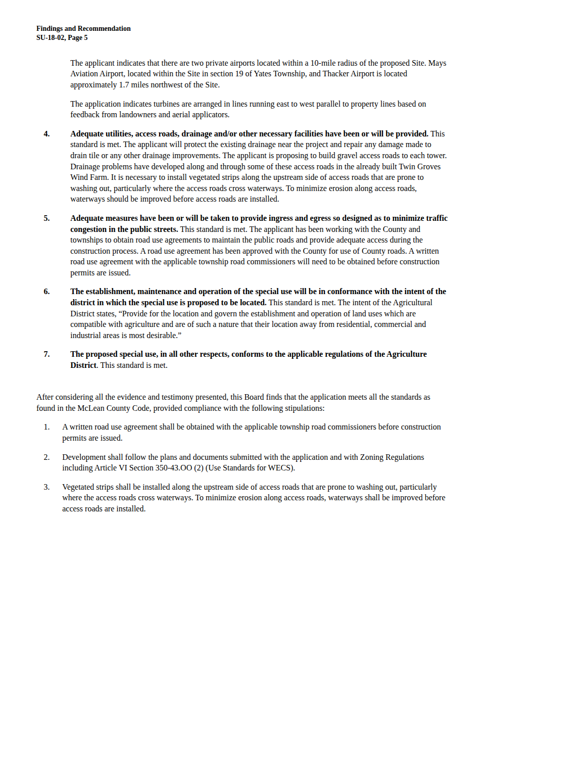Findings and Recommendation
SU-18-02, Page 5
The applicant indicates that there are two private airports located within a 10-mile radius of the proposed Site. Mays Aviation Airport, located within the Site in section 19 of Yates Township, and Thacker Airport is located approximately 1.7 miles northwest of the Site.
The application indicates turbines are arranged in lines running east to west parallel to property lines based on feedback from landowners and aerial applicators.
4. Adequate utilities, access roads, drainage and/or other necessary facilities have been or will be provided. This standard is met. The applicant will protect the existing drainage near the project and repair any damage made to drain tile or any other drainage improvements. The applicant is proposing to build gravel access roads to each tower. Drainage problems have developed along and through some of these access roads in the already built Twin Groves Wind Farm. It is necessary to install vegetated strips along the upstream side of access roads that are prone to washing out, particularly where the access roads cross waterways. To minimize erosion along access roads, waterways should be improved before access roads are installed.
5. Adequate measures have been or will be taken to provide ingress and egress so designed as to minimize traffic congestion in the public streets. This standard is met. The applicant has been working with the County and townships to obtain road use agreements to maintain the public roads and provide adequate access during the construction process. A road use agreement has been approved with the County for use of County roads. A written road use agreement with the applicable township road commissioners will need to be obtained before construction permits are issued.
6. The establishment, maintenance and operation of the special use will be in conformance with the intent of the district in which the special use is proposed to be located. This standard is met. The intent of the Agricultural District states, “Provide for the location and govern the establishment and operation of land uses which are compatible with agriculture and are of such a nature that their location away from residential, commercial and industrial areas is most desirable.”
7. The proposed special use, in all other respects, conforms to the applicable regulations of the Agriculture District. This standard is met.
After considering all the evidence and testimony presented, this Board finds that the application meets all the standards as found in the McLean County Code, provided compliance with the following stipulations:
1. A written road use agreement shall be obtained with the applicable township road commissioners before construction permits are issued.
2. Development shall follow the plans and documents submitted with the application and with Zoning Regulations including Article VI Section 350-43.OO (2) (Use Standards for WECS).
3. Vegetated strips shall be installed along the upstream side of access roads that are prone to washing out, particularly where the access roads cross waterways. To minimize erosion along access roads, waterways shall be improved before access roads are installed.